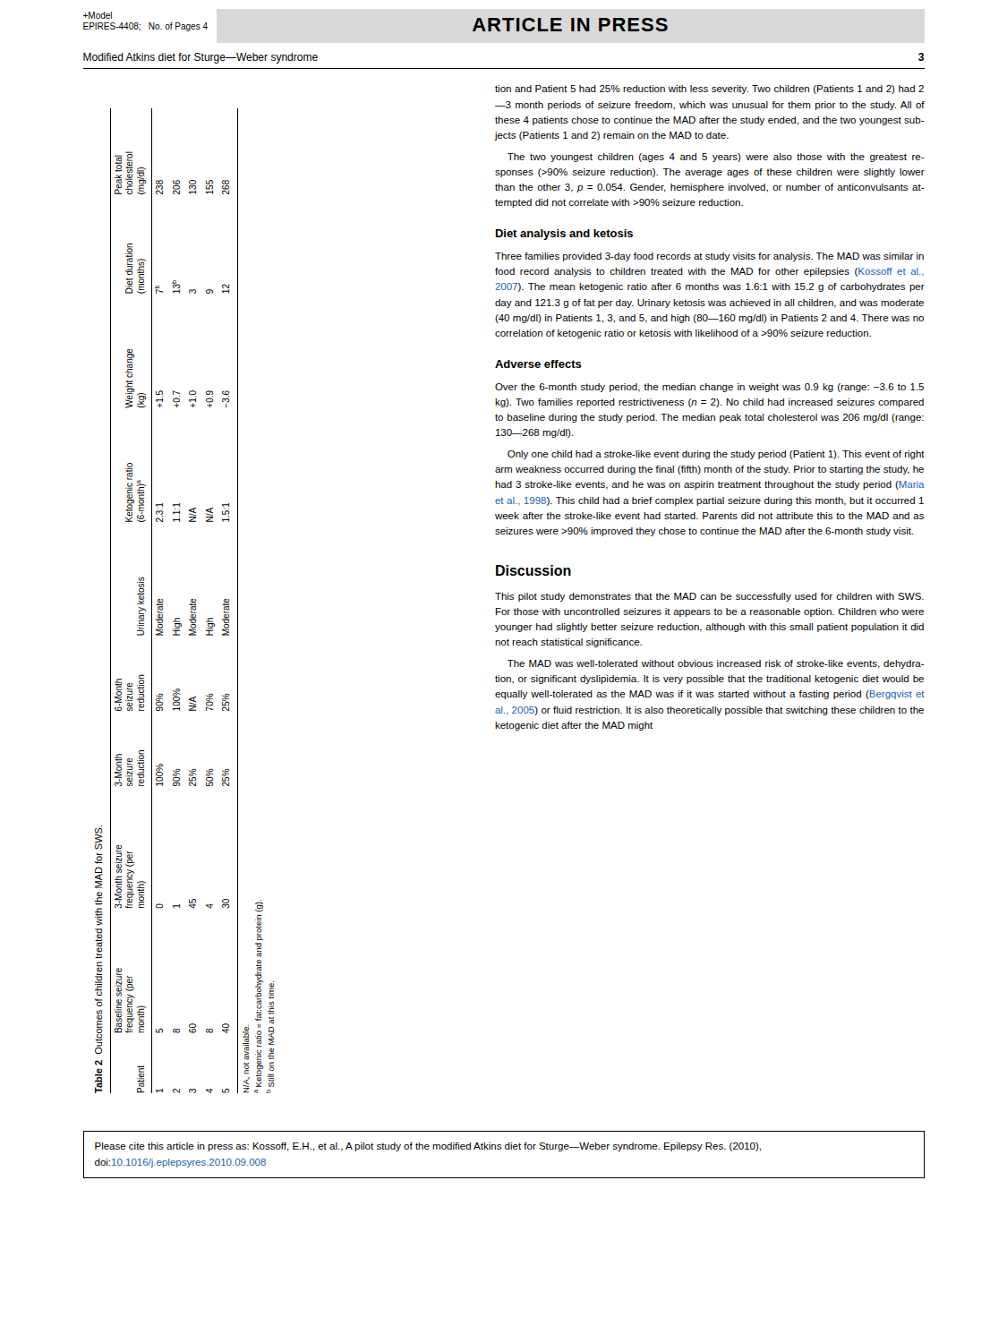+Model
EPIRES-4408; No. of Pages 4
ARTICLE IN PRESS
Modified Atkins diet for Sturge—Weber syndrome 3
Table 2 Outcomes of children treated with the MAD for SWS.
| Patient | Baseline seizure frequency (per month) | 3-Month seizure frequency (per month) | 3-Month seizure reduction | 6-Month seizure reduction | Urinary ketosis | Ketogenic ratio (6-month) a | Weight change (kg) | Diet duration (months) | Peak total cholesterol (mg/dl) |
| --- | --- | --- | --- | --- | --- | --- | --- | --- | --- |
| 1 | 5 | 0 | 100% | 90% | Moderate | 2.3:1 | +1.5 | 7 b | 238 |
| 2 | 8 | 1 | 90% | 100% | High | 1.1:1 | +0.7 | 13 b | 206 |
| 3 | 60 | 45 | 25% | N/A | Moderate | N/A | +1.0 | 3 | 130 |
| 4 | 8 | 4 | 50% | 70% | High | N/A | +0.9 | 9 | 155 |
| 5 | 40 | 30 | 25% | 25% | Moderate | 1.5:1 | −3.6 | 12 | 268 |
N/A, not available.
a Ketogenic ratio = fat:carbohydrate and protein (g).
b Still on the MAD at this time.
tion and Patient 5 had 25% reduction with less severity. Two children (Patients 1 and 2) had 2—3 month periods of seizure freedom, which was unusual for them prior to the study. All of these 4 patients chose to continue the MAD after the study ended, and the two youngest subjects (Patients 1 and 2) remain on the MAD to date.
The two youngest children (ages 4 and 5 years) were also those with the greatest responses (>90% seizure reduction). The average ages of these children were slightly lower than the other 3, p = 0.054. Gender, hemisphere involved, or number of anticonvulsants attempted did not correlate with >90% seizure reduction.
Diet analysis and ketosis
Three families provided 3-day food records at study visits for analysis. The MAD was similar in food record analysis to children treated with the MAD for other epilepsies (Kossoff et al., 2007). The mean ketogenic ratio after 6 months was 1.6:1 with 15.2 g of carbohydrates per day and 121.3 g of fat per day. Urinary ketosis was achieved in all children, and was moderate (40 mg/dl) in Patients 1, 3, and 5, and high (80—160 mg/dl) in Patients 2 and 4. There was no correlation of ketogenic ratio or ketosis with likelihood of a >90% seizure reduction.
Adverse effects
Over the 6-month study period, the median change in weight was 0.9 kg (range: −3.6 to 1.5 kg). Two families reported restrictiveness (n = 2). No child had increased seizures compared to baseline during the study period. The median peak total cholesterol was 206 mg/dl (range: 130—268 mg/dl).
Only one child had a stroke-like event during the study period (Patient 1). This event of right arm weakness occurred during the final (fifth) month of the study. Prior to starting the study, he had 3 stroke-like events, and he was on aspirin treatment throughout the study period (Maria et al., 1998). This child had a brief complex partial seizure during this month, but it occurred 1 week after the stroke-like event had started. Parents did not attribute this to the MAD and as seizures were >90% improved they chose to continue the MAD after the 6-month study visit.
Discussion
This pilot study demonstrates that the MAD can be successfully used for children with SWS. For those with uncontrolled seizures it appears to be a reasonable option. Children who were younger had slightly better seizure reduction, although with this small patient population it did not reach statistical significance.
The MAD was well-tolerated without obvious increased risk of stroke-like events, dehydration, or significant dyslipidemia. It is very possible that the traditional ketogenic diet would be equally well-tolerated as the MAD was if it was started without a fasting period (Bergqvist et al., 2005) or fluid restriction. It is also theoretically possible that switching these children to the ketogenic diet after the MAD might
Please cite this article in press as: Kossoff, E.H., et al., A pilot study of the modified Atkins diet for Sturge—Weber syndrome. Epilepsy Res. (2010), doi:10.1016/j.eplepsyres.2010.09.008